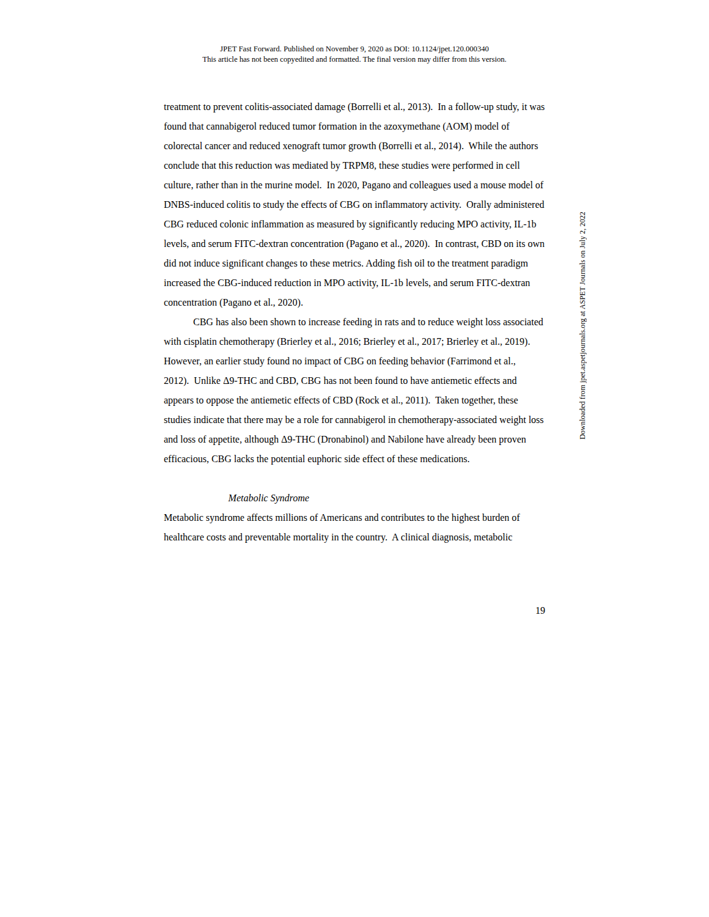JPET Fast Forward. Published on November 9, 2020 as DOI: 10.1124/jpet.120.000340 This article has not been copyedited and formatted. The final version may differ from this version.
Downloaded from jpet.aspetjournals.org at ASPET Journals on July 2, 2022
treatment to prevent colitis-associated damage (Borrelli et al., 2013). In a follow-up study, it was found that cannabigerol reduced tumor formation in the azoxymethane (AOM) model of colorectal cancer and reduced xenograft tumor growth (Borrelli et al., 2014). While the authors conclude that this reduction was mediated by TRPM8, these studies were performed in cell culture, rather than in the murine model. In 2020, Pagano and colleagues used a mouse model of DNBS-induced colitis to study the effects of CBG on inflammatory activity. Orally administered CBG reduced colonic inflammation as measured by significantly reducing MPO activity, IL-1b levels, and serum FITC-dextran concentration (Pagano et al., 2020). In contrast, CBD on its own did not induce significant changes to these metrics. Adding fish oil to the treatment paradigm increased the CBG-induced reduction in MPO activity, IL-1b levels, and serum FITC-dextran concentration (Pagano et al., 2020).
CBG has also been shown to increase feeding in rats and to reduce weight loss associated with cisplatin chemotherapy (Brierley et al., 2016; Brierley et al., 2017; Brierley et al., 2019). However, an earlier study found no impact of CBG on feeding behavior (Farrimond et al., 2012). Unlike Δ9-THC and CBD, CBG has not been found to have antiemetic effects and appears to oppose the antiemetic effects of CBD (Rock et al., 2011). Taken together, these studies indicate that there may be a role for cannabigerol in chemotherapy-associated weight loss and loss of appetite, although Δ9-THC (Dronabinol) and Nabilone have already been proven efficacious, CBG lacks the potential euphoric side effect of these medications.
Metabolic Syndrome
Metabolic syndrome affects millions of Americans and contributes to the highest burden of healthcare costs and preventable mortality in the country. A clinical diagnosis, metabolic
19